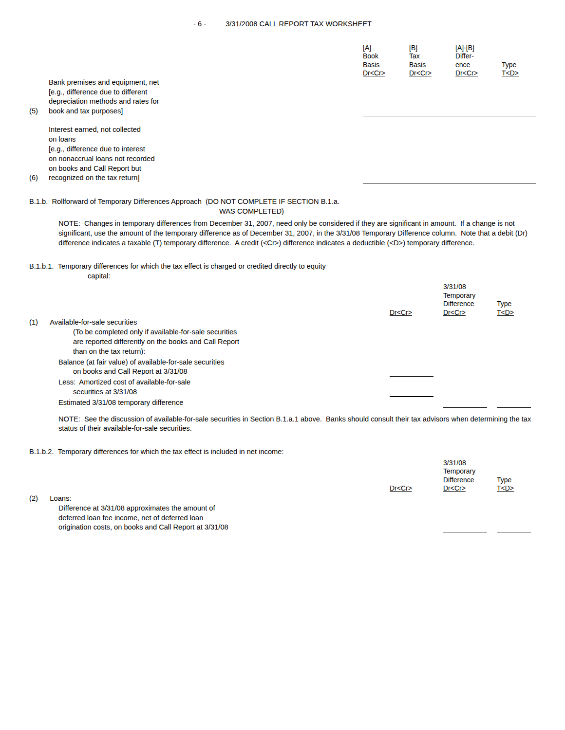- 6 -3/31/2008 CALL REPORT TAX WORKSHEET
| | | [A] Book Basis Dr<Cr> | [B] Tax Basis Dr<Cr> | [A]-[B] Differ- ence Dr<Cr> | Type T<D> |
| (5) | Bank premises and equipment, net [e.g., difference due to different depreciation methods and rates for book and tax purposes] | | | | |
| (6) | Interest earned, not collected on loans [e.g., difference due to interest on nonaccrual loans not recorded on books and Call Report but recognized on the tax return] | | | | |
B.1.b. Rollforward of Temporary Differences Approach (DO NOT COMPLETE IF SECTION B.1.a.
WAS COMPLETED)
NOTE: Changes in temporary differences from December 31, 2007, need only be considered if they are significant in amount. If a change is not significant, use the amount of the temporary difference as of December 31, 2007, in the 3/31/08 Temporary Difference column. Note that a debit (Dr) difference indicates a taxable (T) temporary difference. A credit (<Cr>) difference indicates a deductible (<D>) temporary difference.
B.1.b.1. Temporary differences for which the tax effect is charged or credited directly to equity
capital:
| | Dr<Cr> | 3/31/08 Temporary Difference Dr<Cr> | Type T<D> |
| (1) Available-for-sale securities (To be completed only if available-for-sale securities are reported differently on the books and Call Report than on the tax return): | | | |
| Balance (at fair value) of available-for-sale securities on books and Call Report at 3/31/08 | | | |
| Less: Amortized cost of available-for-sale securities at 3/31/08 | | | |
| Estimated 3/31/08 temporary difference | | | |
NOTE: See the discussion of available-for-sale securities in Section B.1.a.1 above. Banks should consult their tax advisors when determining the tax status of their available-for-sale securities.
B.1.b.2. Temporary differences for which the tax effect is included in net income:
| | Dr<Cr> | 3/31/08 Temporary Difference Dr<Cr> | Type T<D> |
| (2) Loans: Difference at 3/31/08 approximates the amount of deferred loan fee income, net of deferred loan origination costs, on books and Call Report at 3/31/08 | | | |